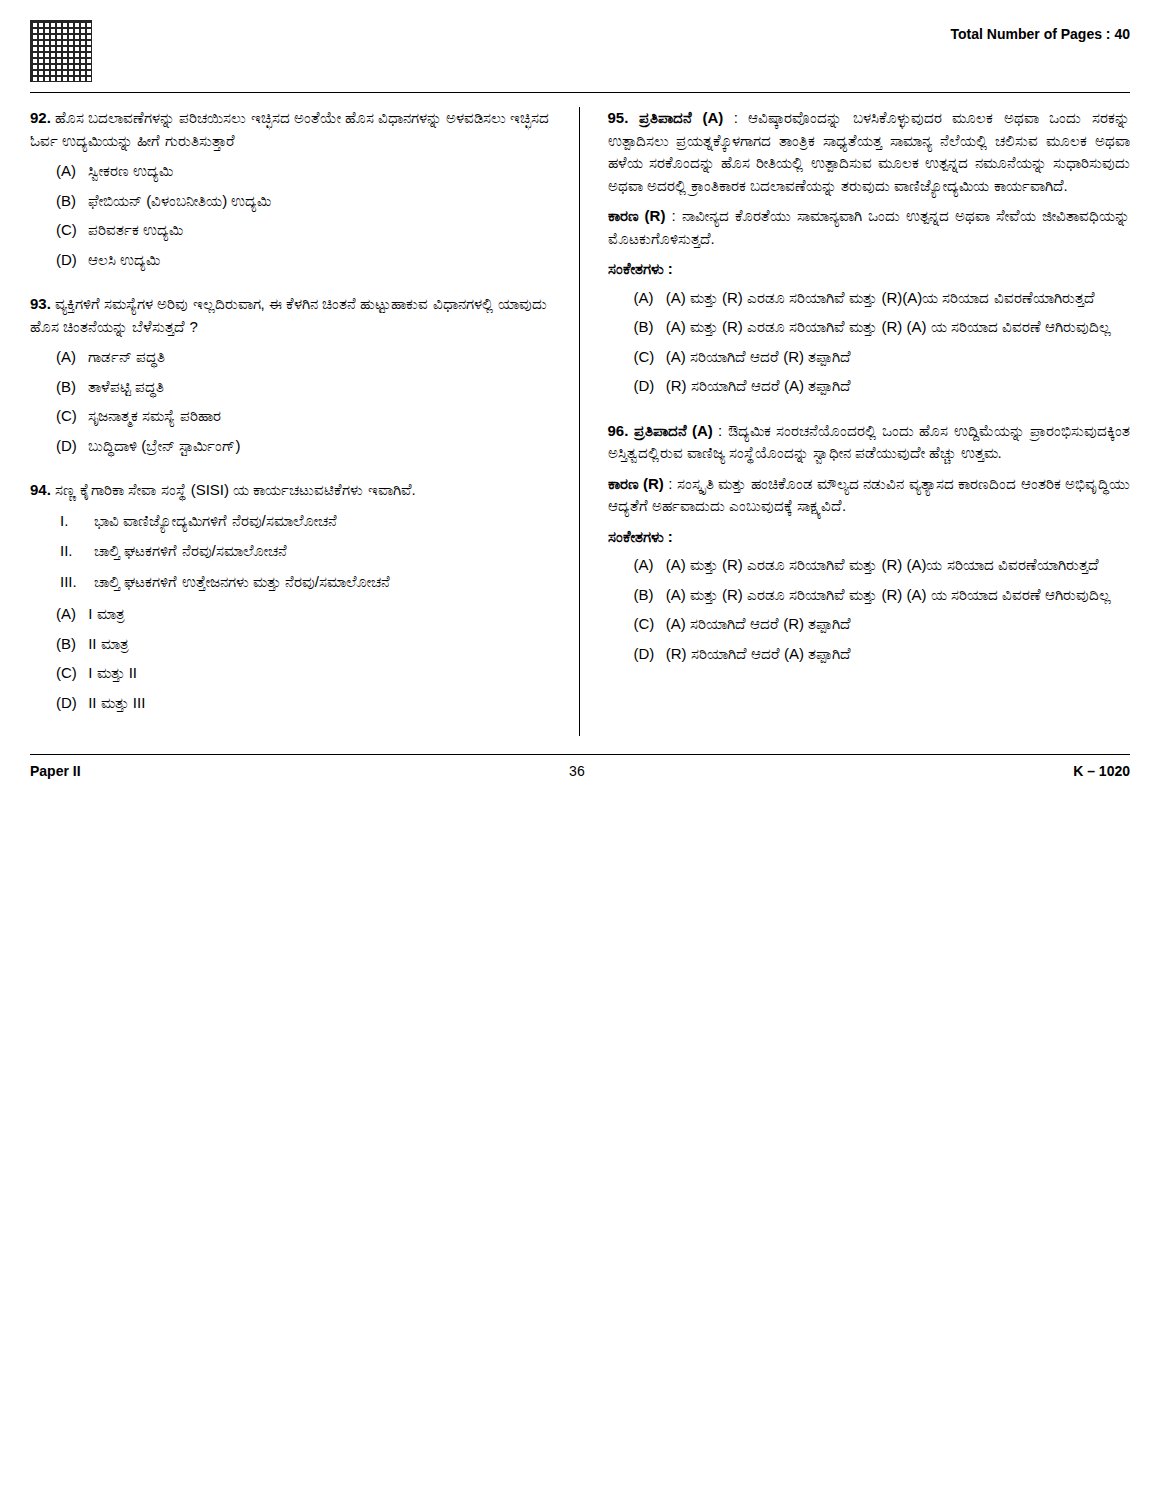Total Number of Pages : 40
92. ಹೊಸ ಬದಲಾವಣೆಗಳನ್ನು ಪರಿಚಯಿಸಲು ಇಚ್ಛಿಸದ ಅಂತೆಯೇ ಹೊಸ ವಿಧಾನಗಳನ್ನು ಅಳವಡಿಸಲು ಇಚ್ಛಿಸದ ಓರ್ವ ಉದ್ಯಮಿಯನ್ನು ಹೀಗೆ ಗುರುತಿಸುತ್ತಾರೆ
(A) ಸ್ವೀಕರಣ ಉದ್ಯಮಿ
(B) ಫೇಬಿಯನ್ (ವಿಳಂಬನೀತಿಯ) ಉದ್ಯಮಿ
(C) ಪರಿವರ್ತಕ ಉದ್ಯಮಿ
(D) ಆಲಸಿ ಉದ್ಯಮಿ
93. ವ್ಯಕ್ತಿಗಳಿಗೆ ಸಮಸ್ಯೆಗಳ ಅರಿವು ಇಲ್ಲದಿರುವಾಗ, ಈ ಕೆಳಗಿನ ಚಿಂತನೆ ಹುಟ್ಟುಹಾಕುವ ವಿಧಾನಗಳಲ್ಲಿ ಯಾವುದು ಹೊಸ ಚಿಂತನೆಯನ್ನು ಬೆಳೆಸುತ್ತದೆ ?
(A) ಗಾರ್ಡನ್ ಪದ್ಧತಿ
(B) ತಾಳೆಪಟ್ಟಿ ಪದ್ಧತಿ
(C) ಸೃಜನಾತ್ಮಕ ಸಮಸ್ಯೆ ಪರಿಹಾರ
(D) ಬುದ್ಧಿದಾಳಿ (ಬ್ರೇನ್ ಸ್ಟಾರ್ಮಿಂಗ್)
94. ಸಣ್ಣ ಕೈಗಾರಿಕಾ ಸೇವಾ ಸಂಸ್ಥೆ (SISI) ಯ ಕಾರ್ಯಚಟುವಟಿಕೆಗಳು ಇವಾಗಿವೆ.
I. ಭಾವಿ ವಾಣಿಜ್ಯೋದ್ಯಮಿಗಳಿಗೆ ನೆರವು/ಸಮಾಲೋಚನೆ
II. ಚಾಲ್ತಿ ಘಟಕಗಳಿಗೆ ನೆರವು/ಸಮಾಲೋಚನೆ
III. ಚಾಲ್ತಿ ಘಟಕಗಳಿಗೆ ಉತ್ತೇಜನಗಳು ಮತ್ತು ನೆರವು/ಸಮಾಲೋಚನೆ
(A) I ಮಾತ್ರ
(B) II ಮಾತ್ರ
(C) I ಮತ್ತು II
(D) II ಮತ್ತು III
95. ಪ್ರತಿಪಾದನೆ (A) : ಆವಿಷ್ಕಾರವೊಂದನ್ನು ಬಳಸಿಕೊಳ್ಳುವುದರ ಮೂಲಕ ಅಥವಾ ಒಂದು ಸರಕನ್ನು ಉತ್ಪಾದಿಸಲು ಪ್ರಯತ್ನಕ್ಕೊಳಗಾಗದ ತಾಂತ್ರಿಕ ಸಾಧ್ಯತೆಯತ್ತ ಸಾಮಾನ್ಯ ನೆಲೆಯಲ್ಲಿ ಚಲಿಸುವ ಮೂಲಕ ಅಥವಾ ಹಳೆಯ ಸರಕೊಂದನ್ನು ಹೊಸ ರೀತಿಯಲ್ಲಿ ಉತ್ಪಾದಿಸುವ ಮೂಲಕ ಉತ್ಪನ್ನದ ನಮೂನೆಯನ್ನು ಸುಧಾರಿಸುವುದು ಅಥವಾ ಅದರಲ್ಲಿ ಕ್ರಾಂತಿಕಾರಕ ಬದಲಾವಣೆಯನ್ನು ತರುವುದು ವಾಣಿಜ್ಯೋದ್ಯಮಿಯ ಕಾರ್ಯವಾಗಿದೆ.
ಕಾರಣ (R) : ನಾವೀನ್ಯದ ಕೊರತೆಯು ಸಾಮಾನ್ಯವಾಗಿ ಒಂದು ಉತ್ಪನ್ನದ ಅಥವಾ ಸೇವೆಯ ಜೀವಿತಾವಧಿಯನ್ನು ಮೊಟಕುಗೊಳಿಸುತ್ತದೆ.
ಸಂಕೇತಗಳು :
(A) (A) ಮತ್ತು (R) ಎರಡೂ ಸರಿಯಾಗಿವೆ ಮತ್ತು (R)(A)ಯ ಸರಿಯಾದ ವಿವರಣೆಯಾಗಿರುತ್ತದೆ
(B) (A) ಮತ್ತು (R) ಎರಡೂ ಸರಿಯಾಗಿವೆ ಮತ್ತು (R) (A) ಯ ಸರಿಯಾದ ವಿವರಣೆ ಆಗಿರುವುದಿಲ್ಲ
(C) (A) ಸರಿಯಾಗಿದೆ ಆದರೆ (R) ತಪ್ಪಾಗಿದೆ
(D) (R) ಸರಿಯಾಗಿದೆ ಆದರೆ (A) ತಪ್ಪಾಗಿದೆ
96. ಪ್ರತಿಪಾದನೆ (A) : ಔದ್ಯಮಿಕ ಸಂರಚನೆಯೊಂದರಲ್ಲಿ ಒಂದು ಹೊಸ ಉದ್ದಿಮೆಯನ್ನು ಪ್ರಾರಂಭಿಸುವುದಕ್ಕಿಂತ ಅಸ್ತಿತ್ವದಲ್ಲಿರುವ ವಾಣಿಜ್ಯ ಸಂಸ್ಥೆಯೊಂದನ್ನು ಸ್ವಾಧೀನ ಪಡೆಯುವುದೇ ಹೆಚ್ಚು ಉತ್ತಮ.
ಕಾರಣ (R) : ಸಂಸ್ಕೃತಿ ಮತ್ತು ಹಂಚಿಕೊಂಡ ಮೌಲ್ಯದ ನಡುವಿನ ವ್ಯತ್ಯಾಸದ ಕಾರಣದಿಂದ ಆಂತರಿಕ ಅಭಿವೃದ್ಧಿಯು ಆದ್ಯತೆಗೆ ಅರ್ಹವಾದುದು ಎಂಬುವುದಕ್ಕೆ ಸಾಕ್ಷ್ಯವಿದೆ.
ಸಂಕೇತಗಳು :
(A) (A) ಮತ್ತು (R) ಎರಡೂ ಸರಿಯಾಗಿವೆ ಮತ್ತು (R) (A)ಯ ಸರಿಯಾದ ವಿವರಣೆಯಾಗಿರುತ್ತದೆ
(B) (A) ಮತ್ತು (R) ಎರಡೂ ಸರಿಯಾಗಿವೆ ಮತ್ತು (R) (A) ಯ ಸರಿಯಾದ ವಿವರಣೆ ಆಗಿರುವುದಿಲ್ಲ
(C) (A) ಸರಿಯಾಗಿದೆ ಆದರೆ (R) ತಪ್ಪಾಗಿದೆ
(D) (R) ಸರಿಯಾಗಿದೆ ಆದರೆ (A) ತಪ್ಪಾಗಿದೆ
Paper II
36
K – 1020